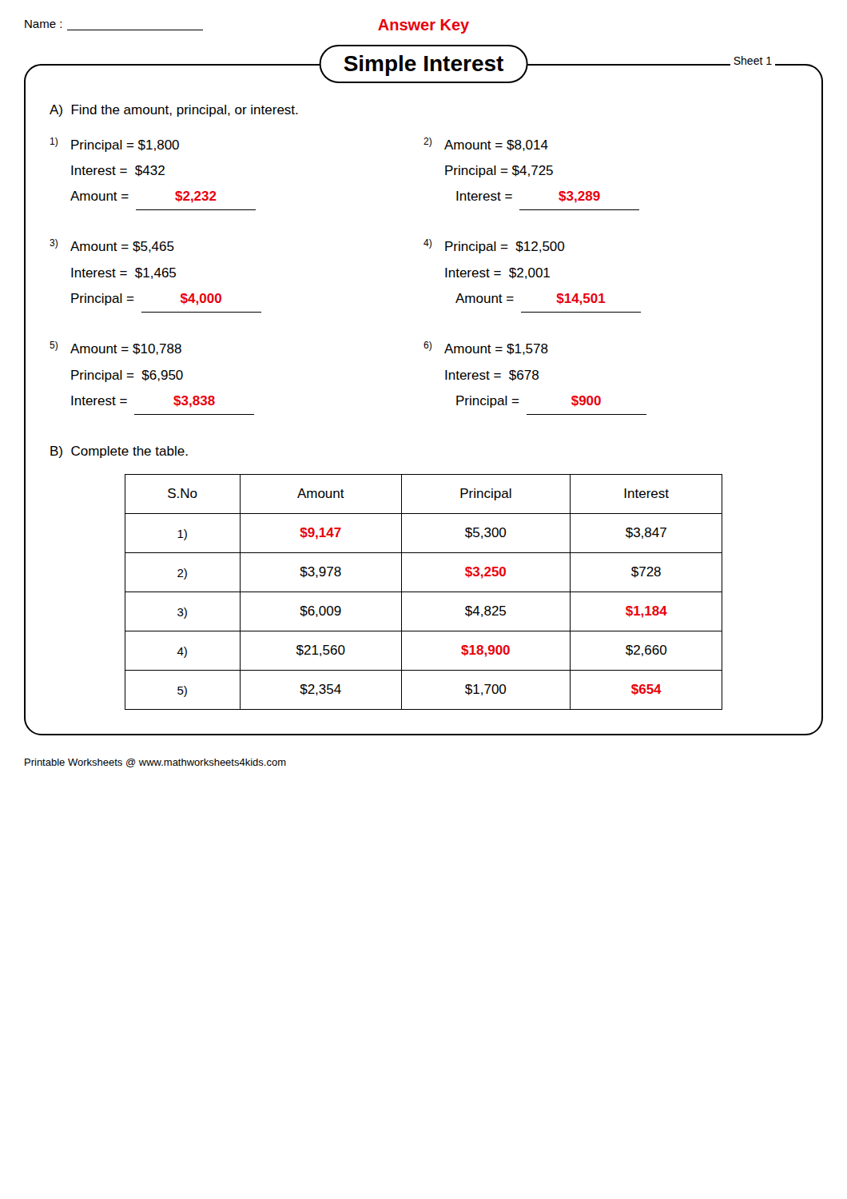Name :
Answer Key
Simple Interest
Sheet 1
A) Find the amount, principal, or interest.
| 1) Principal = $1,800 Interest = $432 Amount = $2,232 | 2) Amount = $8,014 Principal = $4,725 Interest = $3,289 |
| 3) Amount = $5,465 Interest = $1,465 Principal = $4,000 | 4) Principal = $12,500 Interest = $2,001 Amount = $14,501 |
| 5) Amount = $10,788 Principal = $6,950 Interest = $3,838 | 6) Amount = $1,578 Interest = $678 Principal = $900 |
B) Complete the table.
| S.No | Amount | Principal | Interest |
| --- | --- | --- | --- |
| 1) | $9,147 | $5,300 | $3,847 |
| 2) | $3,978 | $3,250 | $728 |
| 3) | $6,009 | $4,825 | $1,184 |
| 4) | $21,560 | $18,900 | $2,660 |
| 5) | $2,354 | $1,700 | $654 |
Printable Worksheets @ www.mathworksheets4kids.com